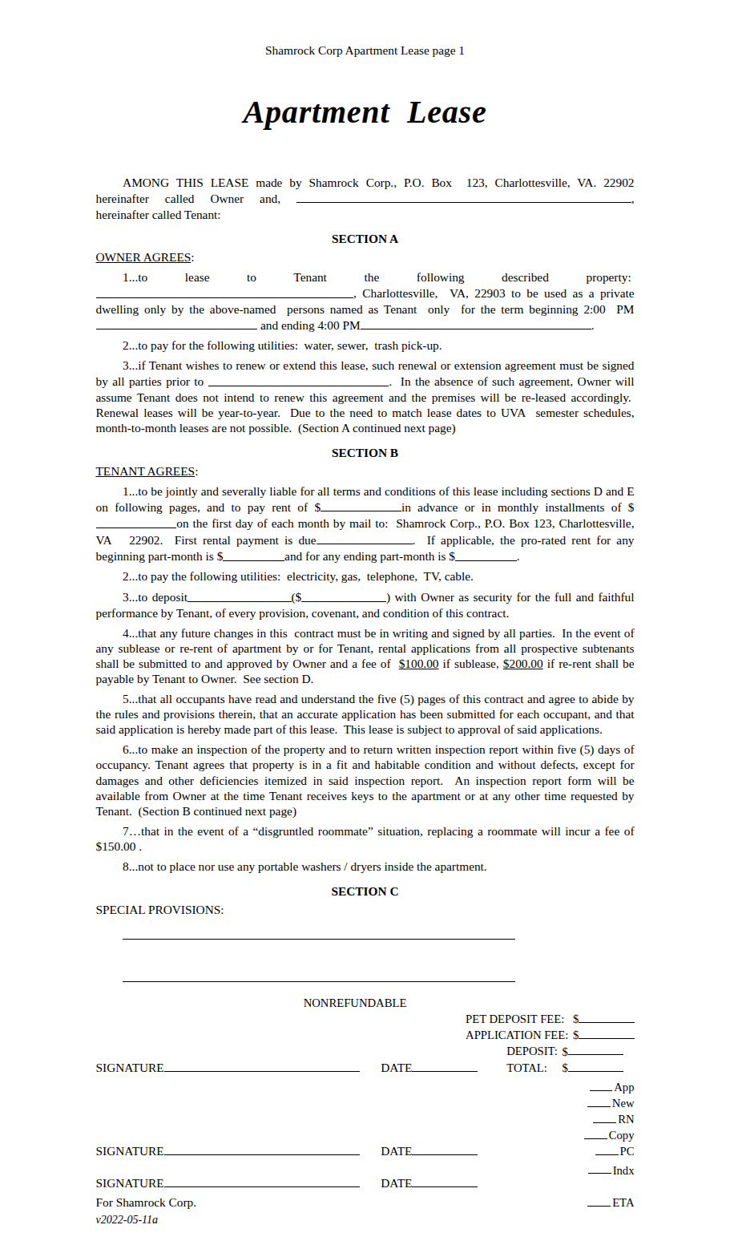Shamrock Corp Apartment Lease page 1
Apartment Lease
AMONG THIS LEASE made by Shamrock Corp., P.O. Box 123, Charlottesville, VA. 22902 hereinafter called Owner and, , hereinafter called Tenant:
SECTION A
OWNER AGREES:
1...to lease to Tenant the following described property: , Charlottesville, VA, 22903 to be used as a private dwelling only by the above-named persons named as Tenant only for the term beginning 2:00 PM and ending 4:00 PM .
2...to pay for the following utilities: water, sewer, trash pick-up.
3...if Tenant wishes to renew or extend this lease, such renewal or extension agreement must be signed by all parties prior to . In the absence of such agreement, Owner will assume Tenant does not intend to renew this agreement and the premises will be re-leased accordingly. Renewal leases will be year-to-year. Due to the need to match lease dates to UVA semester schedules, month-to-month leases are not possible. (Section A continued next page)
SECTION B
TENANT AGREES:
1...to be jointly and severally liable for all terms and conditions of this lease including sections D and E on following pages, and to pay rent of $ in advance or in monthly installments of $ on the first day of each month by mail to: Shamrock Corp., P.O. Box 123, Charlottesville, VA 22902. First rental payment is due . If applicable, the pro-rated rent for any beginning part-month is $ and for any ending part-month is $ .
2...to pay the following utilities: electricity, gas, telephone, TV, cable.
3...to deposit ($ ) with Owner as security for the full and faithful performance by Tenant, of every provision, covenant, and condition of this contract.
4...that any future changes in this contract must be in writing and signed by all parties. In the event of any sublease or re-rent of apartment by or for Tenant, rental applications from all prospective subtenants shall be submitted to and approved by Owner and a fee of $100.00 if sublease, $200.00 if re-rent shall be payable by Tenant to Owner. See section D.
5...that all occupants have read and understand the five (5) pages of this contract and agree to abide by the rules and provisions therein, that an accurate application has been submitted for each occupant, and that said application is hereby made part of this lease. This lease is subject to approval of said applications.
6...to make an inspection of the property and to return written inspection report within five (5) days of occupancy. Tenant agrees that property is in a fit and habitable condition and without defects, except for damages and other deficiencies itemized in said inspection report. An inspection report form will be available from Owner at the time Tenant receives keys to the apartment or at any other time requested by Tenant. (Section B continued next page)
7…that in the event of a “disgruntled roommate” situation, replacing a roommate will incur a fee of $150.00 .
8...not to place nor use any portable washers / dryers inside the apartment.
SECTION C
SPECIAL PROVISIONS:
| | NONREFUNDABLE |
| | / PET DEPOSIT FEE: / $ / / APPLICATION FEE: / $ / |
| SIGNATURE | DATE | / DEPOSIT: / $ / / TOTAL: / $ / |
| SIGNATURE | DATE | App New RN Copy PC |
| SIGNATURE | DATE | Indx |
| For Shamrock Corp. | | ETA |
v2022-05-11a